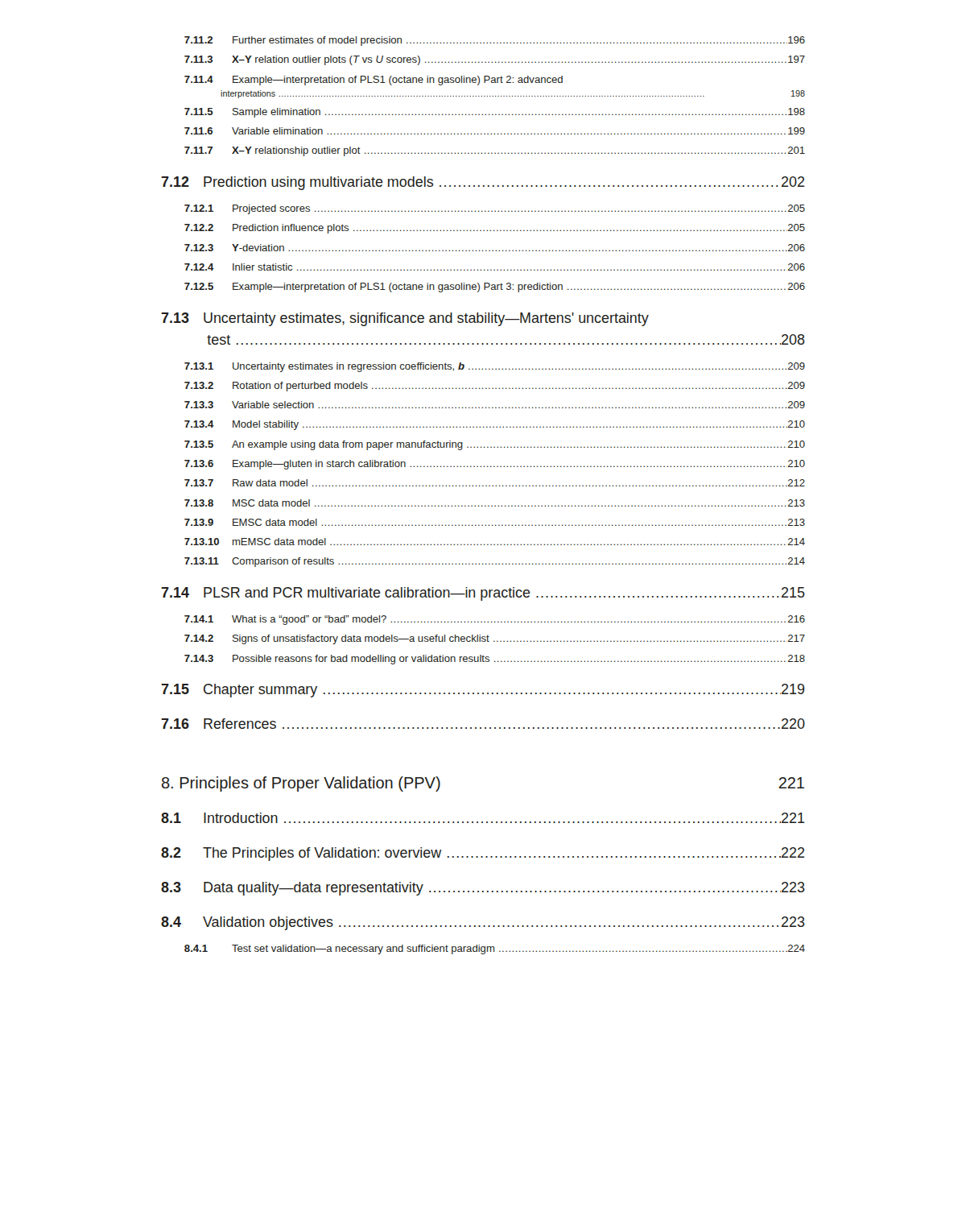7.11.2 Further estimates of model precision 196
7.11.3 X–Y relation outlier plots (T vs U scores) 197
7.11.4 Example—interpretation of PLS1 (octane in gasoline) Part 2: advanced
interpretations 198
7.11.5 Sample elimination 198
7.11.6 Variable elimination 199
7.11.7 X–Y relationship outlier plot 201
7.12 Prediction using multivariate models 202
7.12.1 Projected scores 205
7.12.2 Prediction influence plots 205
7.12.3 Y-deviation 206
7.12.4 Inlier statistic 206
7.12.5 Example—interpretation of PLS1 (octane in gasoline) Part 3: prediction 206
7.13 Uncertainty estimates, significance and stability—Martens' uncertainty
test 208
7.13.1 Uncertainty estimates in regression coefficients, b 209
7.13.2 Rotation of perturbed models 209
7.13.3 Variable selection 209
7.13.4 Model stability 210
7.13.5 An example using data from paper manufacturing 210
7.13.6 Example—gluten in starch calibration 210
7.13.7 Raw data model 212
7.13.8 MSC data model 213
7.13.9 EMSC data model 213
7.13.10 mEMSC data model 214
7.13.11 Comparison of results 214
7.14 PLSR and PCR multivariate calibration—in practice 215
7.14.1 What is a “good” or “bad” model? 216
7.14.2 Signs of unsatisfactory data models—a useful checklist 217
7.14.3 Possible reasons for bad modelling or validation results 218
7.15 Chapter summary 219
7.16 References 220
8. Principles of Proper Validation (PPV) 221
8.1 Introduction 221
8.2 The Principles of Validation: overview 222
8.3 Data quality—data representativity 223
8.4 Validation objectives 223
8.4.1 Test set validation—a necessary and sufficient paradigm 224